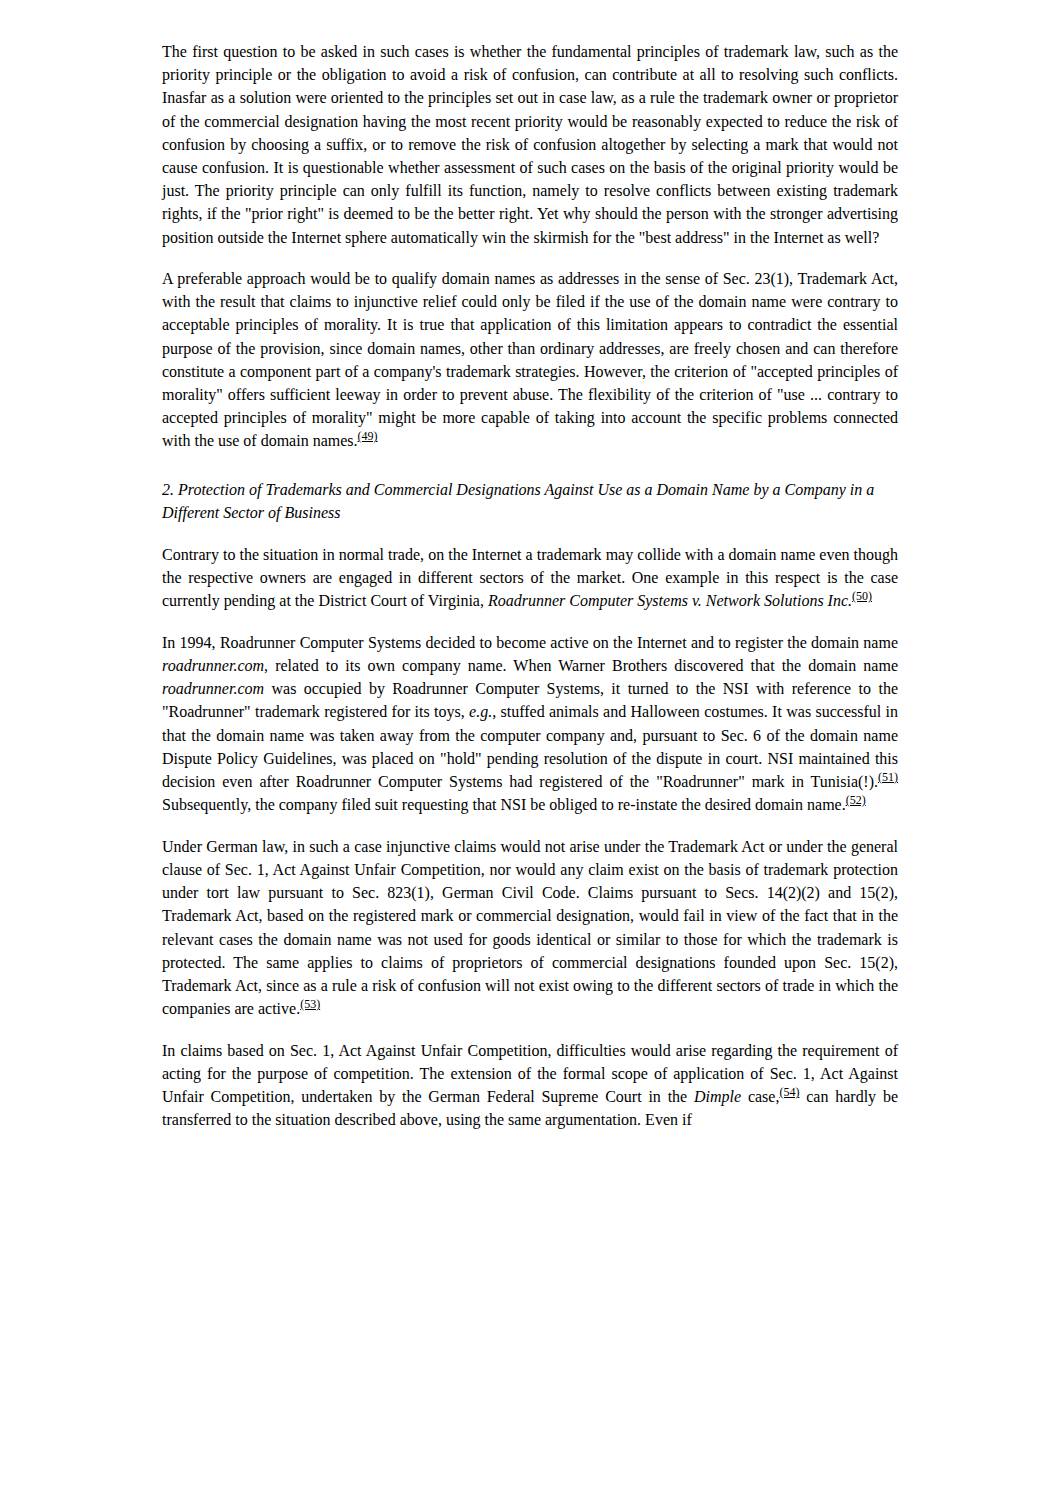The first question to be asked in such cases is whether the fundamental principles of trademark law, such as the priority principle or the obligation to avoid a risk of confusion, can contribute at all to resolving such conflicts. Inasfar as a solution were oriented to the principles set out in case law, as a rule the trademark owner or proprietor of the commercial designation having the most recent priority would be reasonably expected to reduce the risk of confusion by choosing a suffix, or to remove the risk of confusion altogether by selecting a mark that would not cause confusion. It is questionable whether assessment of such cases on the basis of the original priority would be just. The priority principle can only fulfill its function, namely to resolve conflicts between existing trademark rights, if the "prior right" is deemed to be the better right. Yet why should the person with the stronger advertising position outside the Internet sphere automatically win the skirmish for the "best address" in the Internet as well?
A preferable approach would be to qualify domain names as addresses in the sense of Sec. 23(1), Trademark Act, with the result that claims to injunctive relief could only be filed if the use of the domain name were contrary to acceptable principles of morality. It is true that application of this limitation appears to contradict the essential purpose of the provision, since domain names, other than ordinary addresses, are freely chosen and can therefore constitute a component part of a company's trademark strategies. However, the criterion of "accepted principles of morality" offers sufficient leeway in order to prevent abuse. The flexibility of the criterion of "use ... contrary to accepted principles of morality" might be more capable of taking into account the specific problems connected with the use of domain names.(49)
2. Protection of Trademarks and Commercial Designations Against Use as a Domain Name by a Company in a Different Sector of Business
Contrary to the situation in normal trade, on the Internet a trademark may collide with a domain name even though the respective owners are engaged in different sectors of the market. One example in this respect is the case currently pending at the District Court of Virginia, Roadrunner Computer Systems v. Network Solutions Inc.(50)
In 1994, Roadrunner Computer Systems decided to become active on the Internet and to register the domain name roadrunner.com, related to its own company name. When Warner Brothers discovered that the domain name roadrunner.com was occupied by Roadrunner Computer Systems, it turned to the NSI with reference to the "Roadrunner" trademark registered for its toys, e.g., stuffed animals and Halloween costumes. It was successful in that the domain name was taken away from the computer company and, pursuant to Sec. 6 of the domain name Dispute Policy Guidelines, was placed on "hold" pending resolution of the dispute in court. NSI maintained this decision even after Roadrunner Computer Systems had registered of the "Roadrunner" mark in Tunisia(!).(51) Subsequently, the company filed suit requesting that NSI be obliged to re-instate the desired domain name.(52)
Under German law, in such a case injunctive claims would not arise under the Trademark Act or under the general clause of Sec. 1, Act Against Unfair Competition, nor would any claim exist on the basis of trademark protection under tort law pursuant to Sec. 823(1), German Civil Code. Claims pursuant to Secs. 14(2)(2) and 15(2), Trademark Act, based on the registered mark or commercial designation, would fail in view of the fact that in the relevant cases the domain name was not used for goods identical or similar to those for which the trademark is protected. The same applies to claims of proprietors of commercial designations founded upon Sec. 15(2), Trademark Act, since as a rule a risk of confusion will not exist owing to the different sectors of trade in which the companies are active.(53)
In claims based on Sec. 1, Act Against Unfair Competition, difficulties would arise regarding the requirement of acting for the purpose of competition. The extension of the formal scope of application of Sec. 1, Act Against Unfair Competition, undertaken by the German Federal Supreme Court in the Dimple case,(54) can hardly be transferred to the situation described above, using the same argumentation. Even if